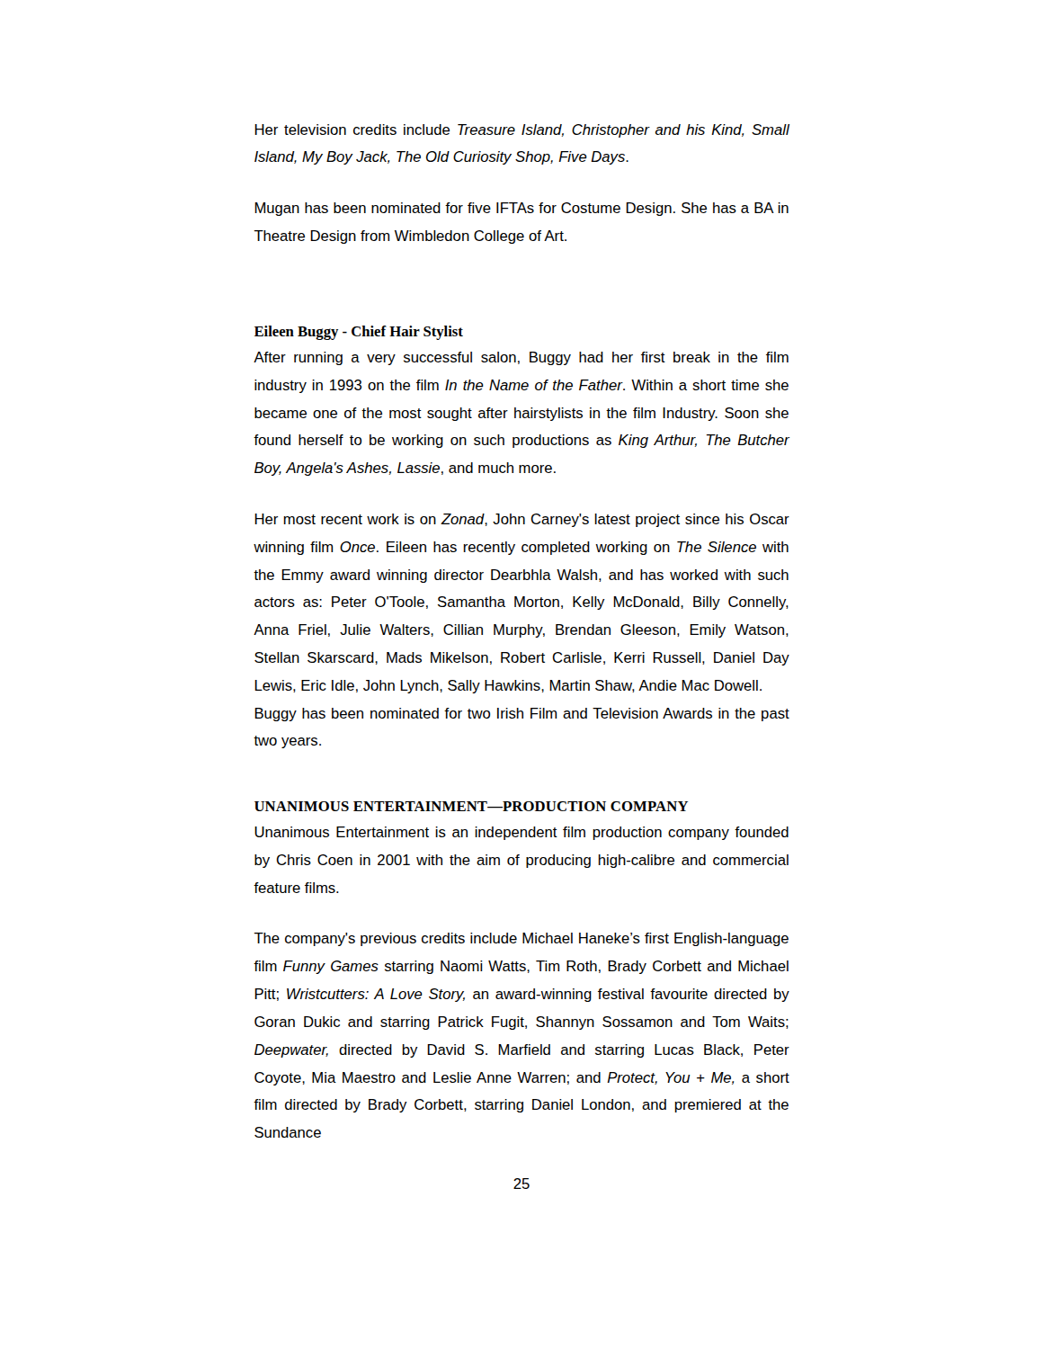Her television credits include Treasure Island, Christopher and his Kind, Small Island, My Boy Jack, The Old Curiosity Shop, Five Days.
Mugan has been nominated for five IFTAs for Costume Design. She has a BA in Theatre Design from Wimbledon College of Art.
Eileen Buggy - Chief Hair Stylist
After running a very successful salon, Buggy had her first break in the film industry in 1993 on the film In the Name of the Father. Within a short time she became one of the most sought after hairstylists in the film Industry. Soon she found herself to be working on such productions as King Arthur, The Butcher Boy, Angela's Ashes, Lassie, and much more.
Her most recent work is on Zonad, John Carney's latest project since his Oscar winning film Once. Eileen has recently completed working on The Silence with the Emmy award winning director Dearbhla Walsh, and has worked with such actors as: Peter O'Toole, Samantha Morton, Kelly McDonald, Billy Connelly, Anna Friel, Julie Walters, Cillian Murphy, Brendan Gleeson, Emily Watson, Stellan Skarscard, Mads Mikelson, Robert Carlisle, Kerri Russell, Daniel Day Lewis, Eric Idle, John Lynch, Sally Hawkins, Martin Shaw, Andie Mac Dowell.
Buggy has been nominated for two Irish Film and Television Awards in the past two years.
UNANIMOUS ENTERTAINMENT—PRODUCTION COMPANY
Unanimous Entertainment is an independent film production company founded by Chris Coen in 2001 with the aim of producing high-calibre and commercial feature films.
The company's previous credits include Michael Haneke’s first English-language film Funny Games starring Naomi Watts, Tim Roth, Brady Corbett and Michael Pitt; Wristcutters: A Love Story, an award-winning festival favourite directed by Goran Dukic and starring Patrick Fugit, Shannyn Sossamon and Tom Waits; Deepwater, directed by David S. Marfield and starring Lucas Black, Peter Coyote, Mia Maestro and Leslie Anne Warren; and Protect, You + Me, a short film directed by Brady Corbett, starring Daniel London, and premiered at the Sundance
25